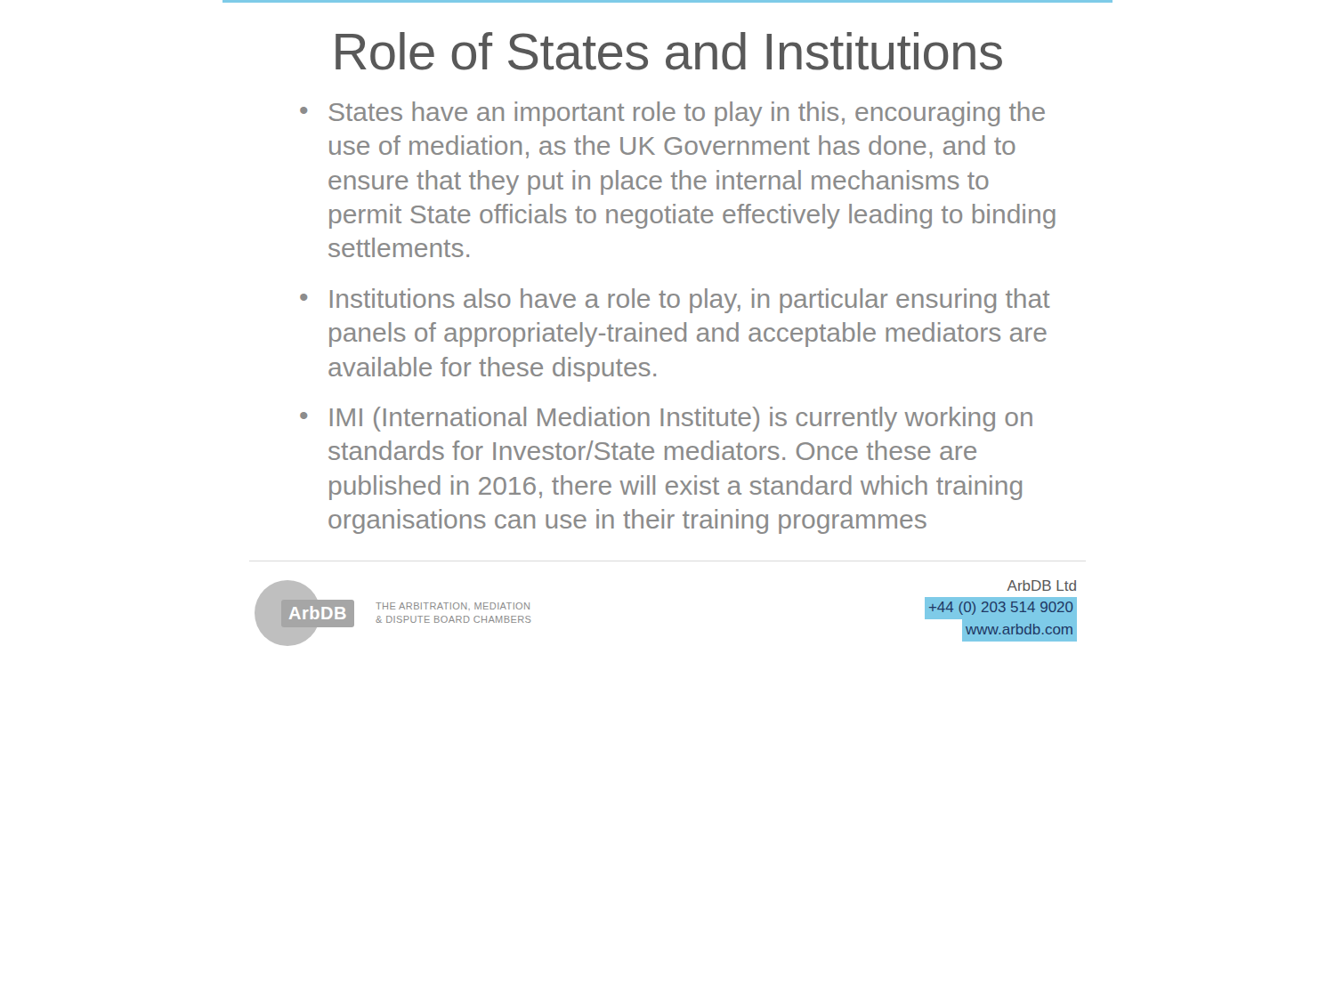Role of States and Institutions
States have an important role to play in this, encouraging the use of mediation, as the UK Government has done, and to ensure that they put in place the internal mechanisms to permit State officials to negotiate effectively leading to binding settlements.
Institutions also have a role to play, in particular ensuring that panels of appropriately-trained and acceptable mediators are available for these disputes.
IMI (International Mediation Institute) is currently working on standards for Investor/State mediators. Once these are published in 2016, there will exist a standard which training organisations can use in their training programmes
ArbDB
The Arbitration, Mediation
& Dispute Board Chambers
ArbDB Ltd
+44 (0) 203 514 9020
www.arbdb.com